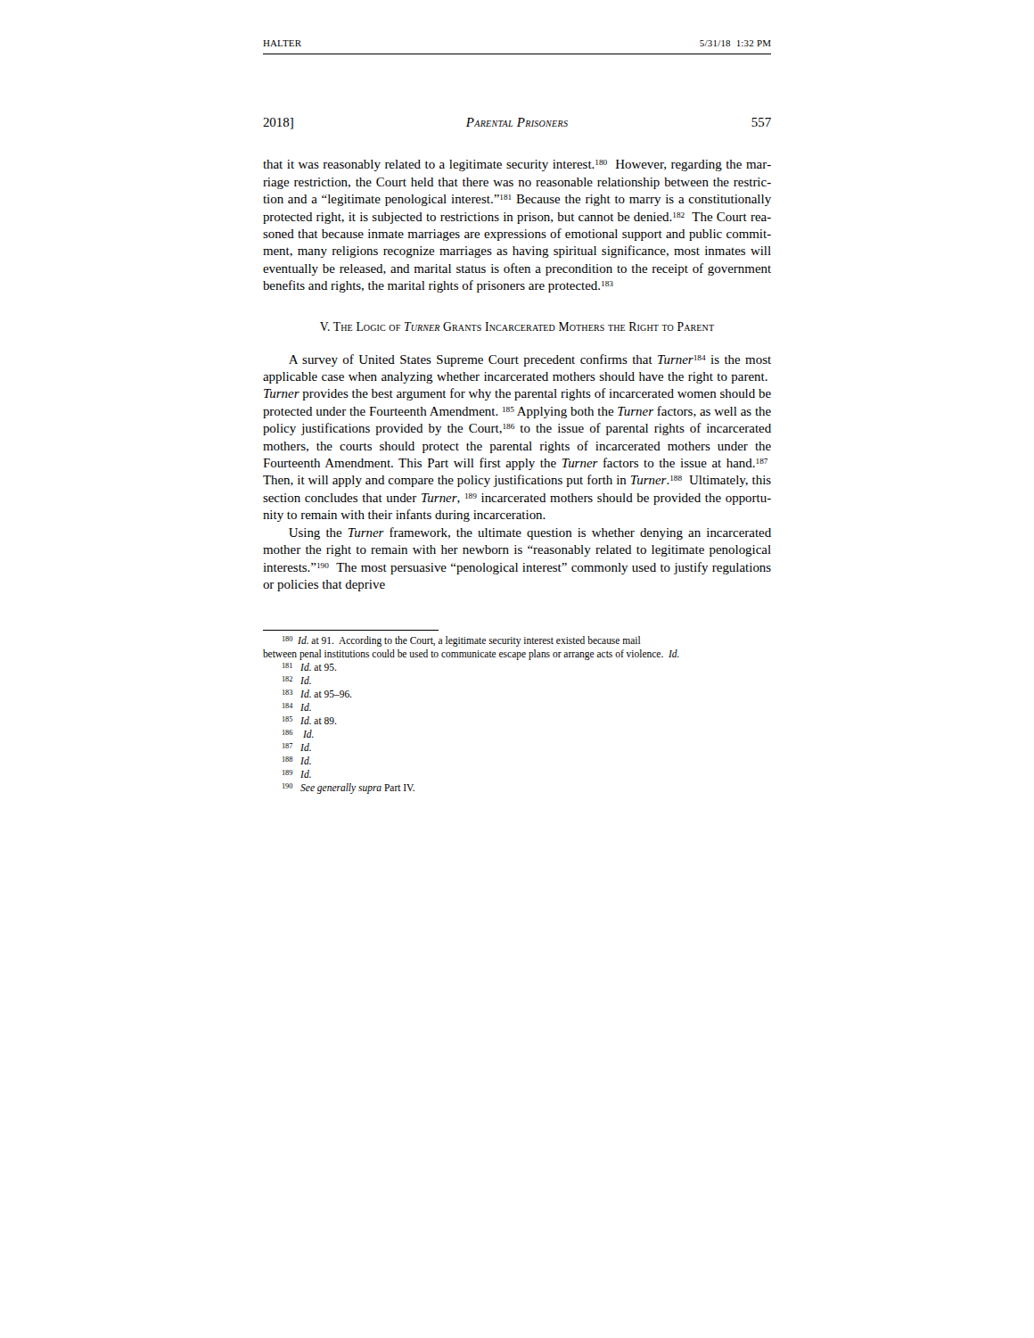Halter 5/31/18 1:32 PM
2018] Parental Prisoners 557
that it was reasonably related to a legitimate security interest.180 However, regarding the marriage restriction, the Court held that there was no reasonable relationship between the restriction and a “legitimate penological interest.”181 Because the right to marry is a constitutionally protected right, it is subjected to restrictions in prison, but cannot be denied.182 The Court reasoned that because inmate marriages are expressions of emotional support and public commitment, many religions recognize marriages as having spiritual significance, most inmates will eventually be released, and marital status is often a precondition to the receipt of government benefits and rights, the marital rights of prisoners are protected.183
V. The Logic of Turner Grants Incarcerated Mothers the Right to Parent
A survey of United States Supreme Court precedent confirms that Turner184 is the most applicable case when analyzing whether incarcerated mothers should have the right to parent. Turner provides the best argument for why the parental rights of incarcerated women should be protected under the Fourteenth Amendment. 185 Applying both the Turner factors, as well as the policy justifications provided by the Court,186 to the issue of parental rights of incarcerated mothers, the courts should protect the parental rights of incarcerated mothers under the Fourteenth Amendment. This Part will first apply the Turner factors to the issue at hand.187 Then, it will apply and compare the policy justifications put forth in Turner.188 Ultimately, this section concludes that under Turner, 189 incarcerated mothers should be provided the opportunity to remain with their infants during incarceration.
Using the Turner framework, the ultimate question is whether denying an incarcerated mother the right to remain with her newborn is “reasonably related to legitimate penological interests.”190 The most persuasive “penological interest” commonly used to justify regulations or policies that deprive
180 Id. at 91. According to the Court, a legitimate security interest existed because mail
between penal institutions could be used to communicate escape plans or arrange acts of violence. Id.
181 Id. at 95.
182 Id.
183 Id. at 95–96.
184 Id.
185 Id. at 89.
186 Id.
187 Id.
188 Id.
189 Id.
190 See generally supra Part IV.